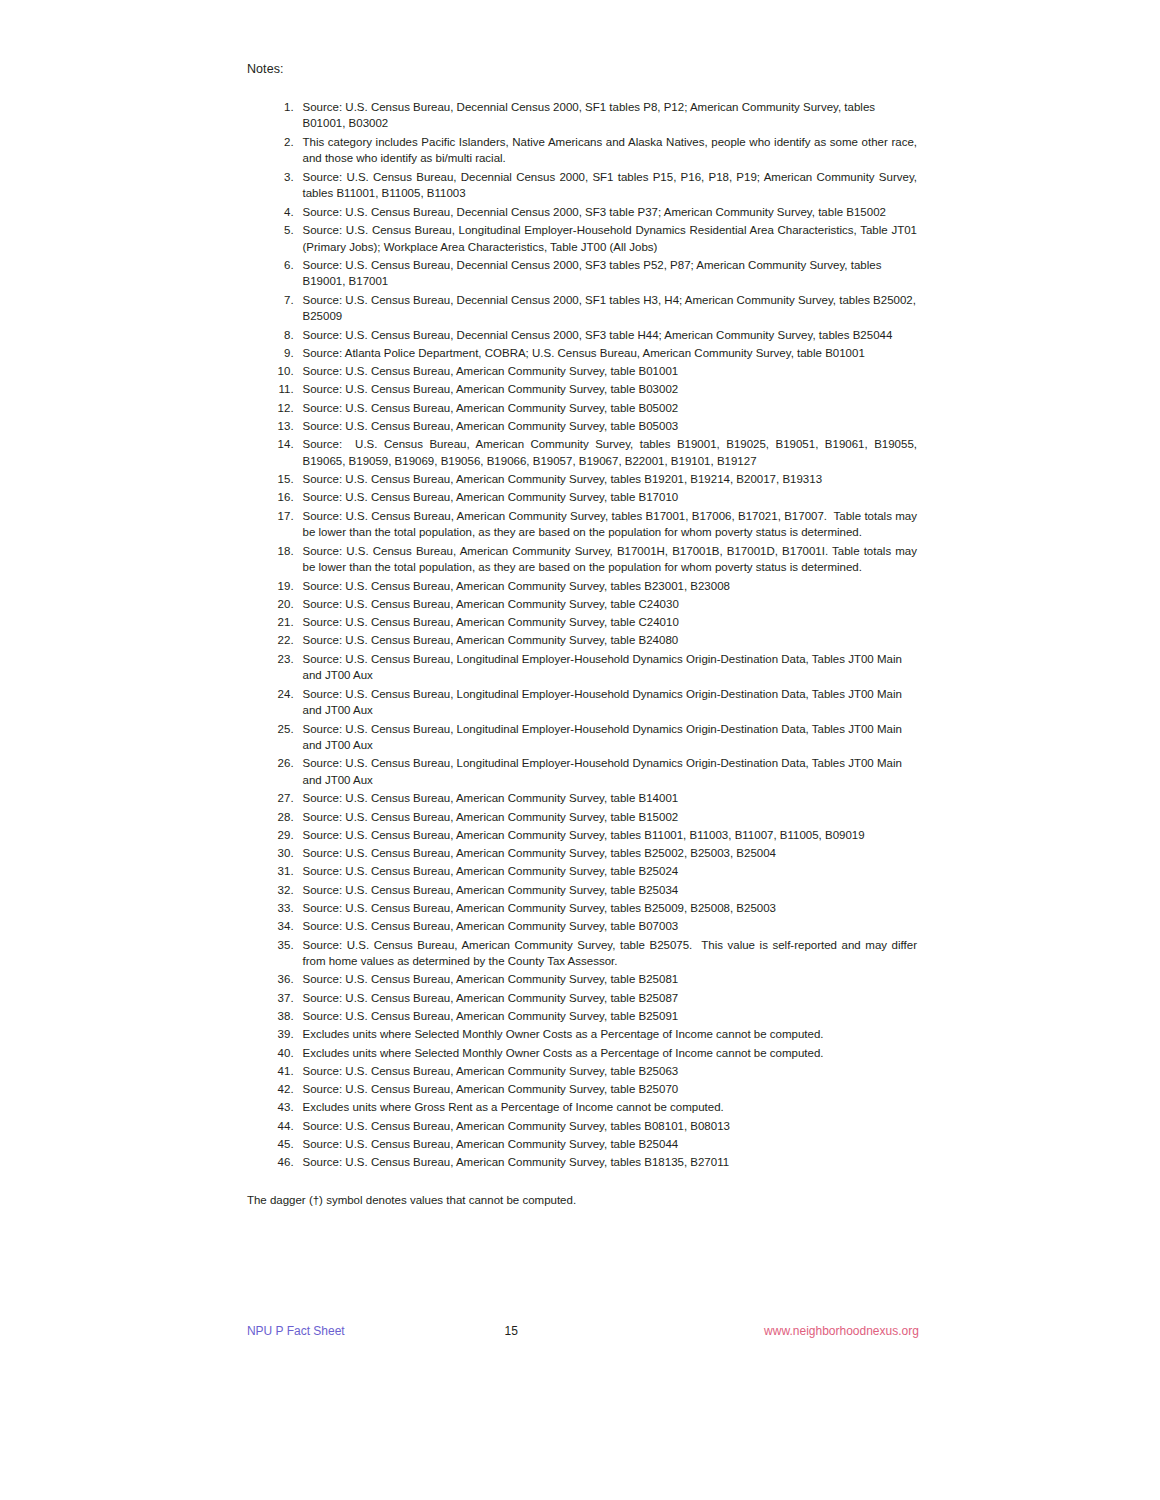Notes:
Source: U.S. Census Bureau, Decennial Census 2000, SF1 tables P8, P12; American Community Survey, tables B01001, B03002
This category includes Pacific Islanders, Native Americans and Alaska Natives, people who identify as some other race, and those who identify as bi/multi racial.
Source: U.S. Census Bureau, Decennial Census 2000, SF1 tables P15, P16, P18, P19; American Community Survey, tables B11001, B11005, B11003
Source: U.S. Census Bureau, Decennial Census 2000, SF3 table P37; American Community Survey, table B15002
Source: U.S. Census Bureau, Longitudinal Employer-Household Dynamics Residential Area Characteristics, Table JT01 (Primary Jobs); Workplace Area Characteristics, Table JT00 (All Jobs)
Source: U.S. Census Bureau, Decennial Census 2000, SF3 tables P52, P87; American Community Survey, tables B19001, B17001
Source: U.S. Census Bureau, Decennial Census 2000, SF1 tables H3, H4; American Community Survey, tables B25002, B25009
Source: U.S. Census Bureau, Decennial Census 2000, SF3 table H44; American Community Survey, tables B25044
Source: Atlanta Police Department, COBRA; U.S. Census Bureau, American Community Survey, table B01001
Source: U.S. Census Bureau, American Community Survey, table B01001
Source: U.S. Census Bureau, American Community Survey, table B03002
Source: U.S. Census Bureau, American Community Survey, table B05002
Source: U.S. Census Bureau, American Community Survey, table B05003
Source: U.S. Census Bureau, American Community Survey, tables B19001, B19025, B19051, B19061, B19055, B19065, B19059, B19069, B19056, B19066, B19057, B19067, B22001, B19101, B19127
Source: U.S. Census Bureau, American Community Survey, tables B19201, B19214, B20017, B19313
Source: U.S. Census Bureau, American Community Survey, table B17010
Source: U.S. Census Bureau, American Community Survey, tables B17001, B17006, B17021, B17007. Table totals may be lower than the total population, as they are based on the population for whom poverty status is determined.
Source: U.S. Census Bureau, American Community Survey, B17001H, B17001B, B17001D, B17001I. Table totals may be lower than the total population, as they are based on the population for whom poverty status is determined.
Source: U.S. Census Bureau, American Community Survey, tables B23001, B23008
Source: U.S. Census Bureau, American Community Survey, table C24030
Source: U.S. Census Bureau, American Community Survey, table C24010
Source: U.S. Census Bureau, American Community Survey, table B24080
Source: U.S. Census Bureau, Longitudinal Employer-Household Dynamics Origin-Destination Data, Tables JT00 Main and JT00 Aux
Source: U.S. Census Bureau, Longitudinal Employer-Household Dynamics Origin-Destination Data, Tables JT00 Main and JT00 Aux
Source: U.S. Census Bureau, Longitudinal Employer-Household Dynamics Origin-Destination Data, Tables JT00 Main and JT00 Aux
Source: U.S. Census Bureau, Longitudinal Employer-Household Dynamics Origin-Destination Data, Tables JT00 Main and JT00 Aux
Source: U.S. Census Bureau, American Community Survey, table B14001
Source: U.S. Census Bureau, American Community Survey, table B15002
Source: U.S. Census Bureau, American Community Survey, tables B11001, B11003, B11007, B11005, B09019
Source: U.S. Census Bureau, American Community Survey, tables B25002, B25003, B25004
Source: U.S. Census Bureau, American Community Survey, table B25024
Source: U.S. Census Bureau, American Community Survey, table B25034
Source: U.S. Census Bureau, American Community Survey, tables B25009, B25008, B25003
Source: U.S. Census Bureau, American Community Survey, table B07003
Source: U.S. Census Bureau, American Community Survey, table B25075. This value is self-reported and may differ from home values as determined by the County Tax Assessor.
Source: U.S. Census Bureau, American Community Survey, table B25081
Source: U.S. Census Bureau, American Community Survey, table B25087
Source: U.S. Census Bureau, American Community Survey, table B25091
Excludes units where Selected Monthly Owner Costs as a Percentage of Income cannot be computed.
Excludes units where Selected Monthly Owner Costs as a Percentage of Income cannot be computed.
Source: U.S. Census Bureau, American Community Survey, table B25063
Source: U.S. Census Bureau, American Community Survey, table B25070
Excludes units where Gross Rent as a Percentage of Income cannot be computed.
Source: U.S. Census Bureau, American Community Survey, tables B08101, B08013
Source: U.S. Census Bureau, American Community Survey, table B25044
Source: U.S. Census Bureau, American Community Survey, tables B18135, B27011
The dagger (†) symbol denotes values that cannot be computed.
NPU P Fact Sheet
15
www.neighborhoodnexus.org